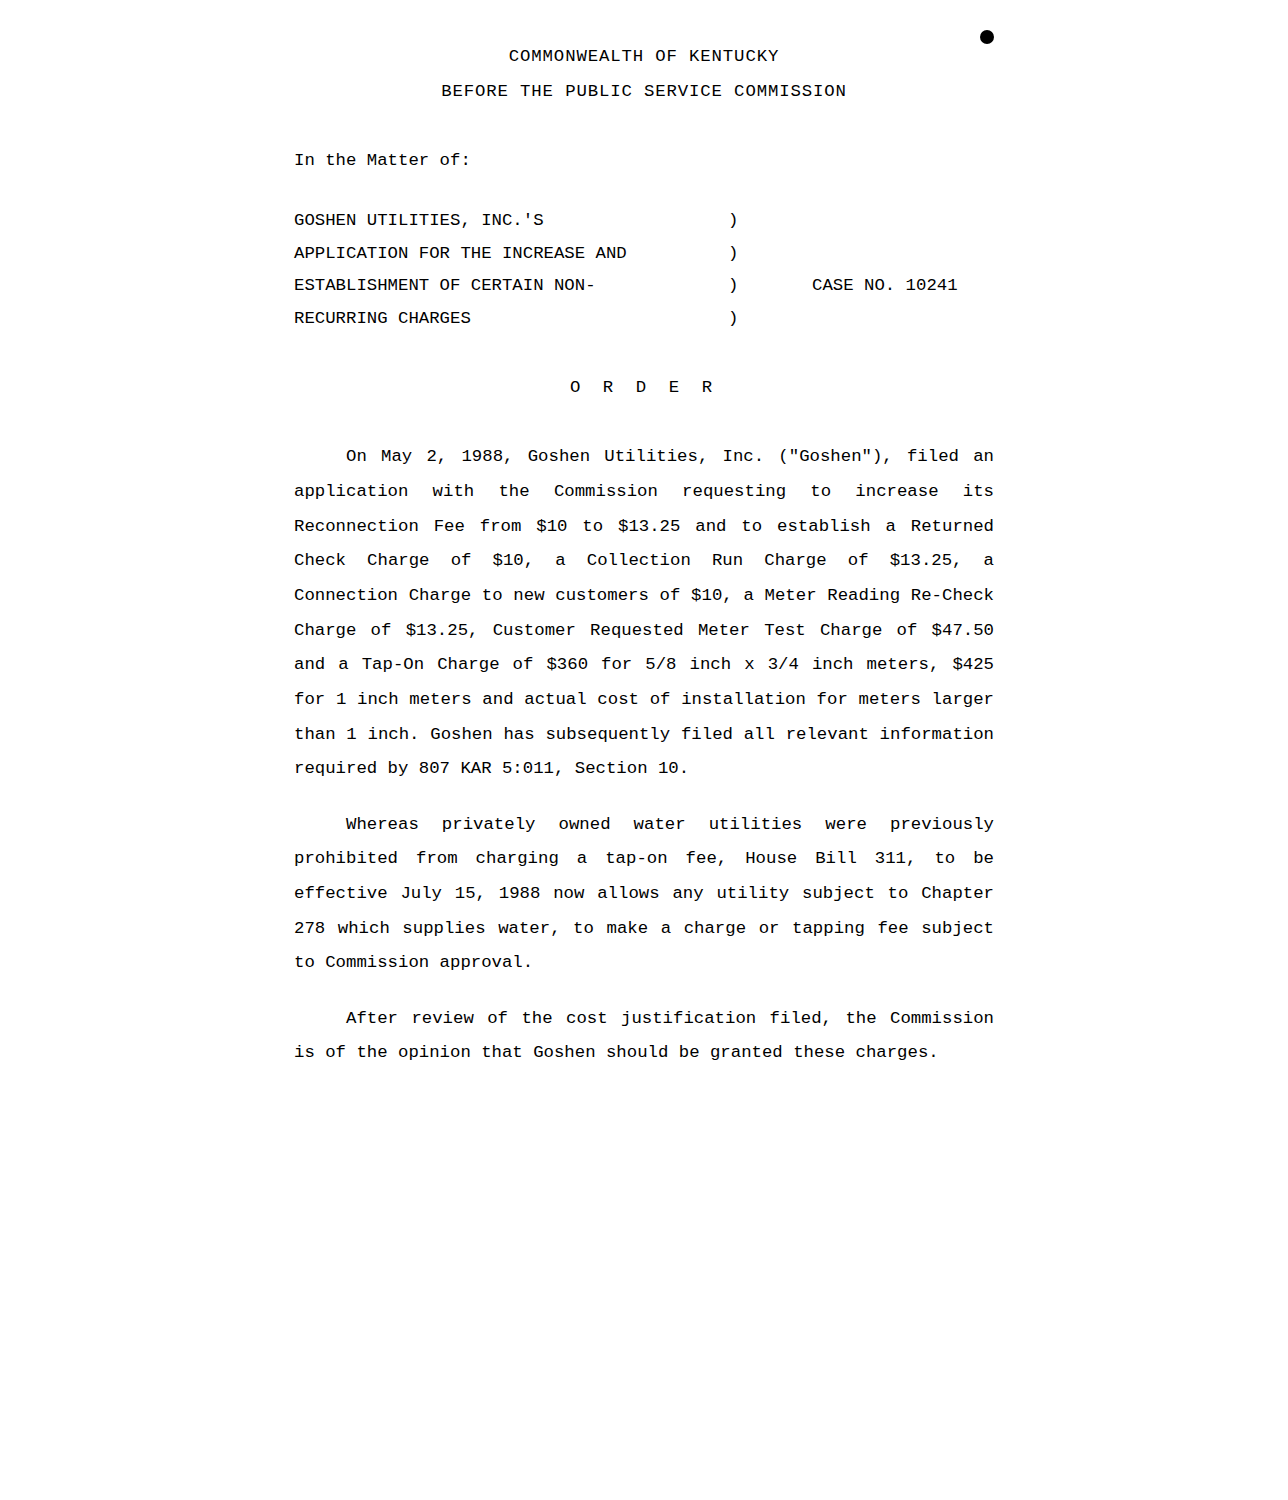COMMONWEALTH OF KENTUCKY
BEFORE THE PUBLIC SERVICE COMMISSION
In the Matter of:
| GOSHEN UTILITIES, INC.'S APPLICATION FOR THE INCREASE AND ESTABLISHMENT OF CERTAIN NON- RECURRING CHARGES | ) ) ) ) | CASE NO. 10241 |
O R D E R
On May 2, 1988, Goshen Utilities, Inc. ("Goshen"), filed an application with the Commission requesting to increase its Reconnection Fee from $10 to $13.25 and to establish a Returned Check Charge of $10, a Collection Run Charge of $13.25, a Connection Charge to new customers of $10, a Meter Reading Re-Check Charge of $13.25, Customer Requested Meter Test Charge of $47.50 and a Tap-On Charge of $360 for 5/8 inch x 3/4 inch meters, $425 for 1 inch meters and actual cost of installation for meters larger than 1 inch. Goshen has subsequently filed all relevant information required by 807 KAR 5:011, Section 10.
Whereas privately owned water utilities were previously prohibited from charging a tap-on fee, House Bill 311, to be effective July 15, 1988 now allows any utility subject to Chapter 278 which supplies water, to make a charge or tapping fee subject to Commission approval.
After review of the cost justification filed, the Commission is of the opinion that Goshen should be granted these charges.